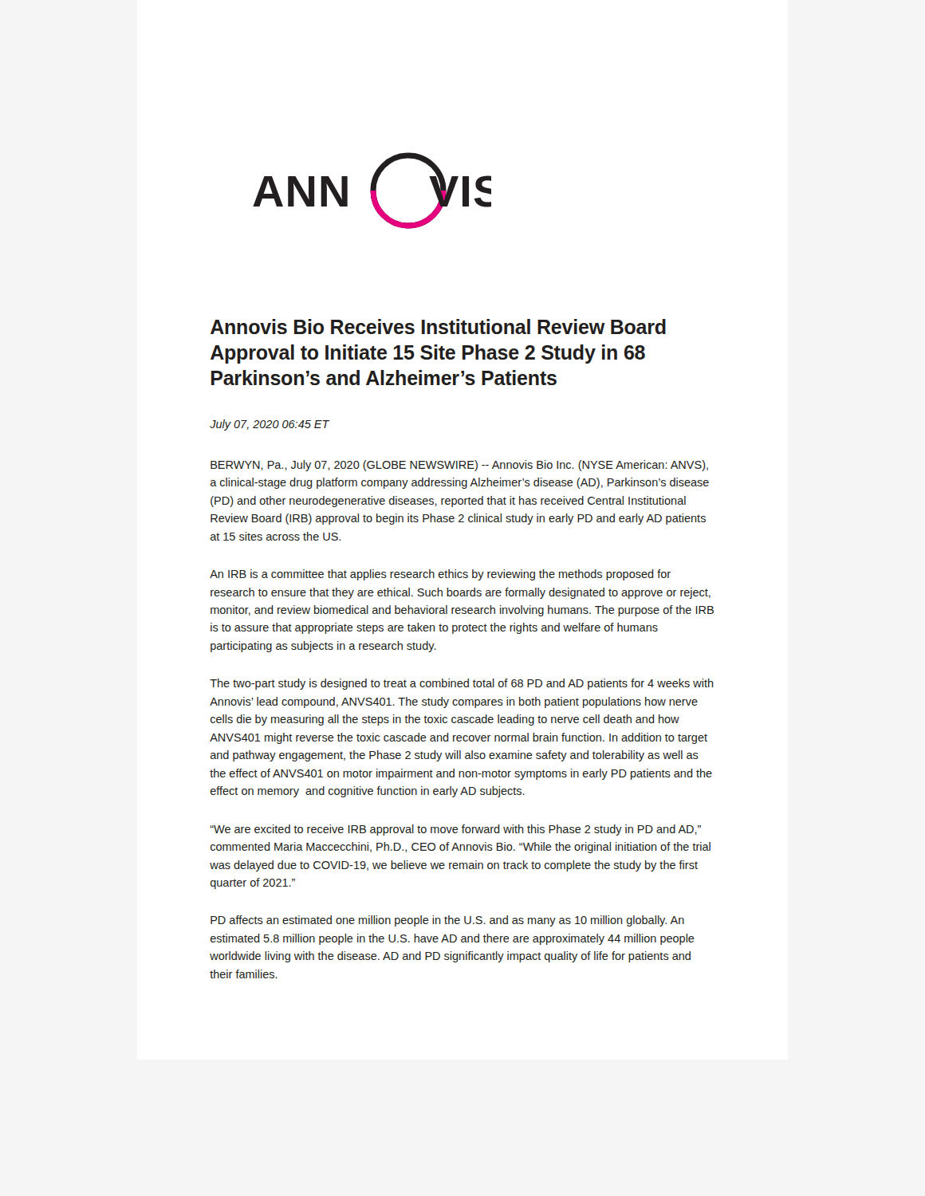ANN VIS
Annovis Bio Receives Institutional Review Board Approval to Initiate 15 Site Phase 2 Study in 68 Parkinson’s and Alzheimer’s Patients
July 07, 2020 06:45 ET
BERWYN, Pa., July 07, 2020 (GLOBE NEWSWIRE) -- Annovis Bio Inc. (NYSE American: ANVS), a clinical-stage drug platform company addressing Alzheimer’s disease (AD), Parkinson’s disease (PD) and other neurodegenerative diseases, reported that it has received Central Institutional Review Board (IRB) approval to begin its Phase 2 clinical study in early PD and early AD patients at 15 sites across the US.
An IRB is a committee that applies research ethics by reviewing the methods proposed for research to ensure that they are ethical. Such boards are formally designated to approve or reject, monitor, and review biomedical and behavioral research involving humans. The purpose of the IRB is to assure that appropriate steps are taken to protect the rights and welfare of humans participating as subjects in a research study.
The two-part study is designed to treat a combined total of 68 PD and AD patients for 4 weeks with Annovis’ lead compound, ANVS401. The study compares in both patient populations how nerve cells die by measuring all the steps in the toxic cascade leading to nerve cell death and how ANVS401 might reverse the toxic cascade and recover normal brain function. In addition to target and pathway engagement, the Phase 2 study will also examine safety and tolerability as well as the effect of ANVS401 on motor impairment and non-motor symptoms in early PD patients and the effect on memory and cognitive function in early AD subjects.
“We are excited to receive IRB approval to move forward with this Phase 2 study in PD and AD,” commented Maria Maccecchini, Ph.D., CEO of Annovis Bio. “While the original initiation of the trial was delayed due to COVID-19, we believe we remain on track to complete the study by the first quarter of 2021.”
PD affects an estimated one million people in the U.S. and as many as 10 million globally. An estimated 5.8 million people in the U.S. have AD and there are approximately 44 million people worldwide living with the disease. AD and PD significantly impact quality of life for patients and their families.